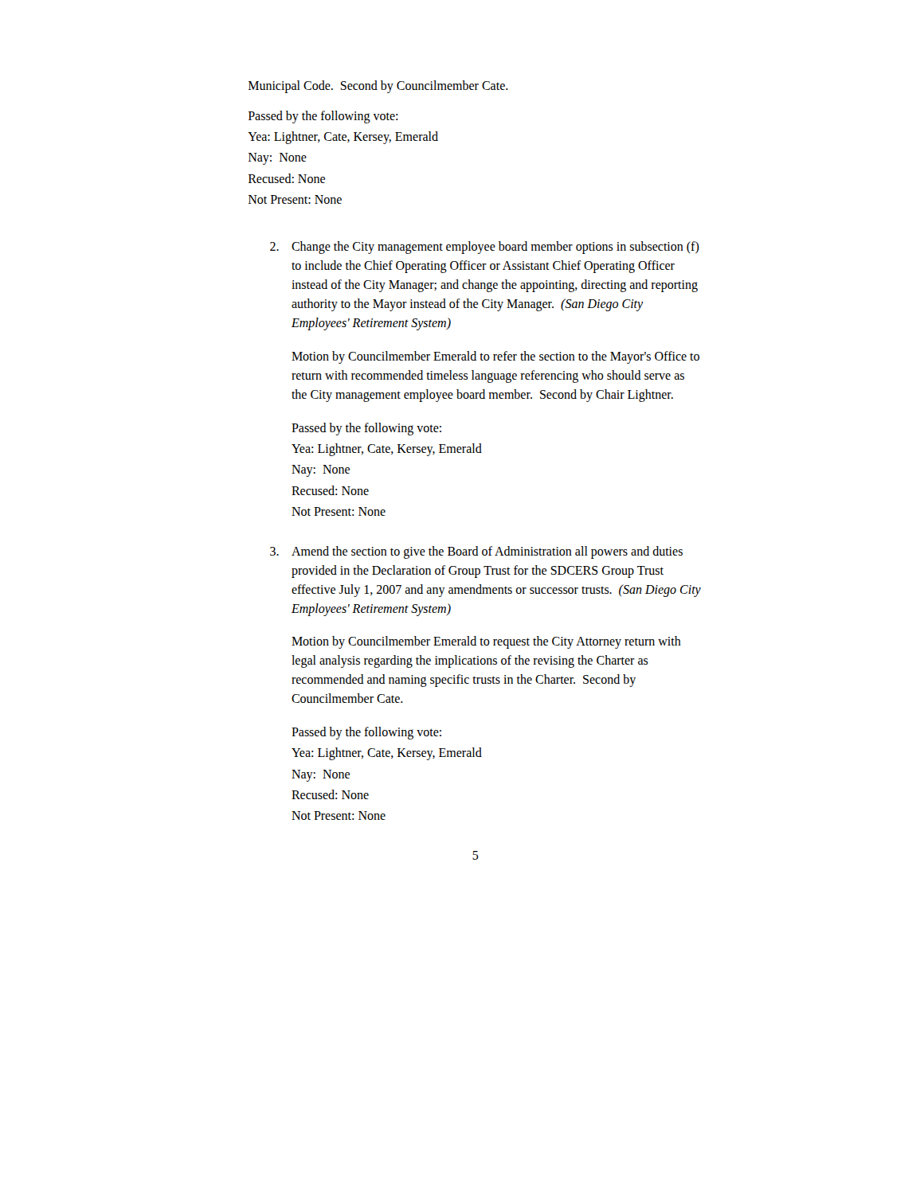Municipal Code. Second by Councilmember Cate.
Passed by the following vote:
Yea: Lightner, Cate, Kersey, Emerald
Nay: None
Recused: None
Not Present: None
Change the City management employee board member options in subsection (f) to include the Chief Operating Officer or Assistant Chief Operating Officer instead of the City Manager; and change the appointing, directing and reporting authority to the Mayor instead of the City Manager. (San Diego City Employees' Retirement System)
Motion by Councilmember Emerald to refer the section to the Mayor's Office to return with recommended timeless language referencing who should serve as the City management employee board member. Second by Chair Lightner.
Passed by the following vote:
Yea: Lightner, Cate, Kersey, Emerald
Nay: None
Recused: None
Not Present: None
Amend the section to give the Board of Administration all powers and duties provided in the Declaration of Group Trust for the SDCERS Group Trust effective July 1, 2007 and any amendments or successor trusts. (San Diego City Employees' Retirement System)
Motion by Councilmember Emerald to request the City Attorney return with legal analysis regarding the implications of the revising the Charter as recommended and naming specific trusts in the Charter. Second by Councilmember Cate.
Passed by the following vote:
Yea: Lightner, Cate, Kersey, Emerald
Nay: None
Recused: None
Not Present: None
5